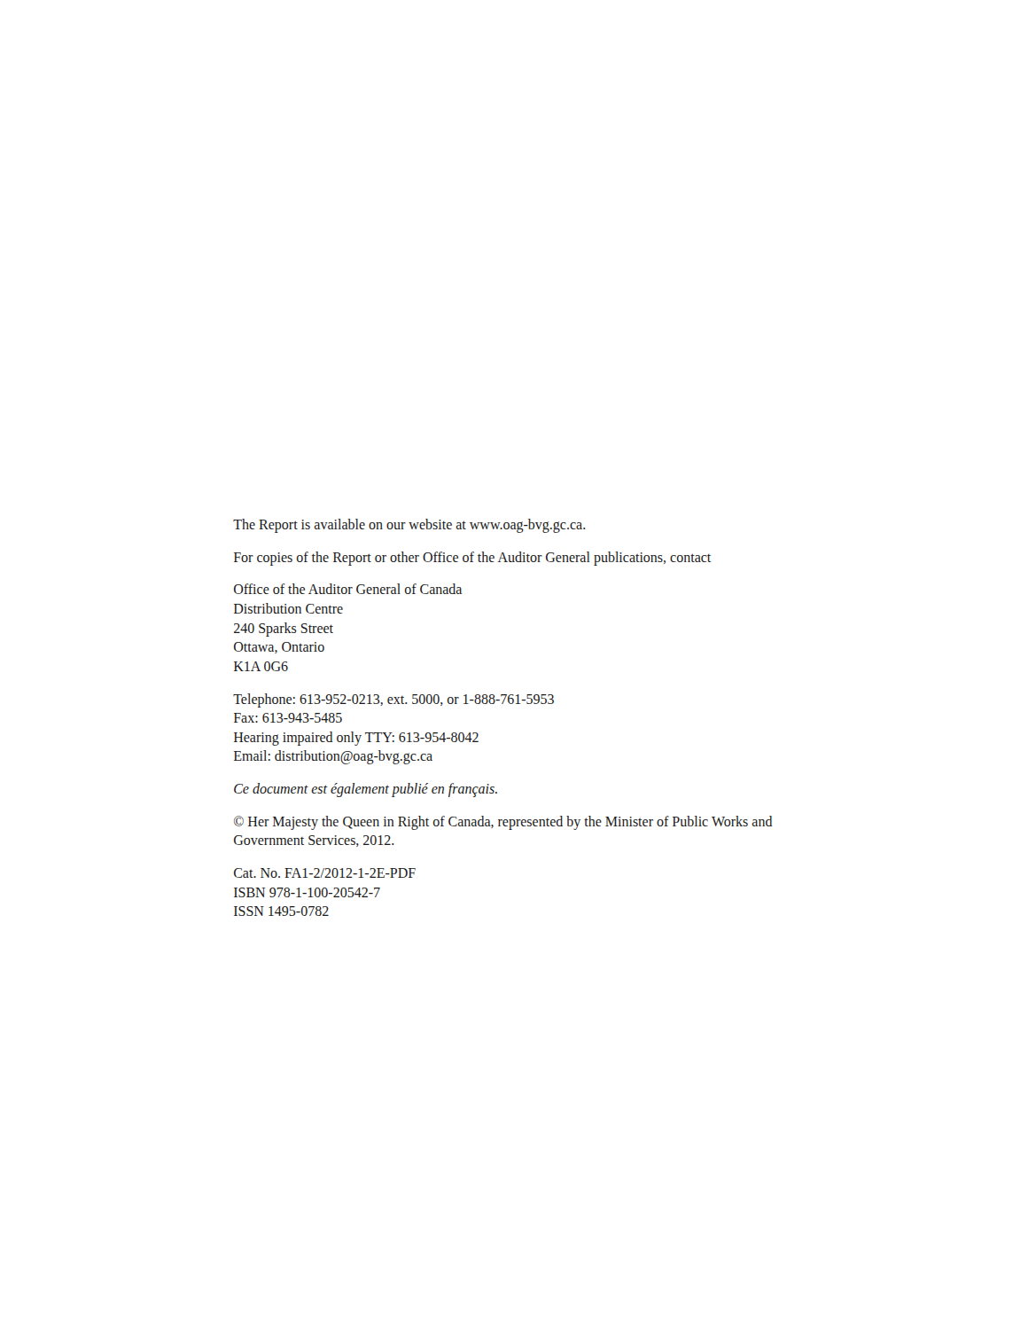The Report is available on our website at www.oag-bvg.gc.ca.
For copies of the Report or other Office of the Auditor General publications, contact
Office of the Auditor General of Canada Distribution Centre 240 Sparks Street Ottawa, Ontario K1A 0G6
Telephone: 613-952-0213, ext. 5000, or 1-888-761-5953 Fax: 613-943-5485 Hearing impaired only TTY: 613-954-8042 Email: distribution@oag-bvg.gc.ca
Ce document est également publié en français.
© Her Majesty the Queen in Right of Canada, represented by the Minister of Public Works and Government Services, 2012.
Cat. No. FA1-2/2012-1-2E-PDF ISBN 978-1-100-20542-7 ISSN 1495-0782